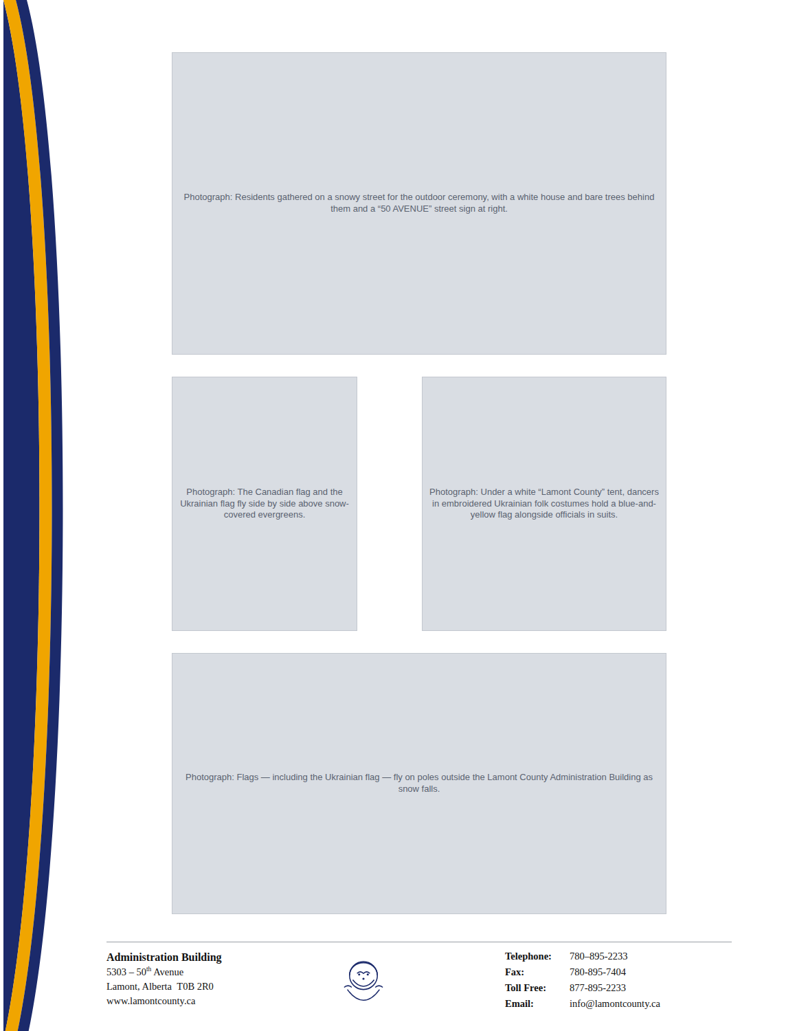Photograph: Residents gathered on a snowy street for the outdoor ceremony, with a white house and bare trees behind them and a “50 AVENUE” street sign at right.
Photograph: The Canadian flag and the Ukrainian flag fly side by side above snow-covered evergreens.
Photograph: Under a white “Lamont County” tent, dancers in embroidered Ukrainian folk costumes hold a blue-and-yellow flag alongside officials in suits.
Photograph: Flags — including the Ukrainian flag — fly on poles outside the Lamont County Administration Building as snow falls.
Administration Building
5303 – 50th Avenue
Lamont, Alberta T0B 2R0
www.lamontcounty.ca
| Telephone: | 780–895-2233 |
| Fax: | 780-895-7404 |
| Toll Free: | 877-895-2233 |
| Email: | info@lamontcounty.ca |